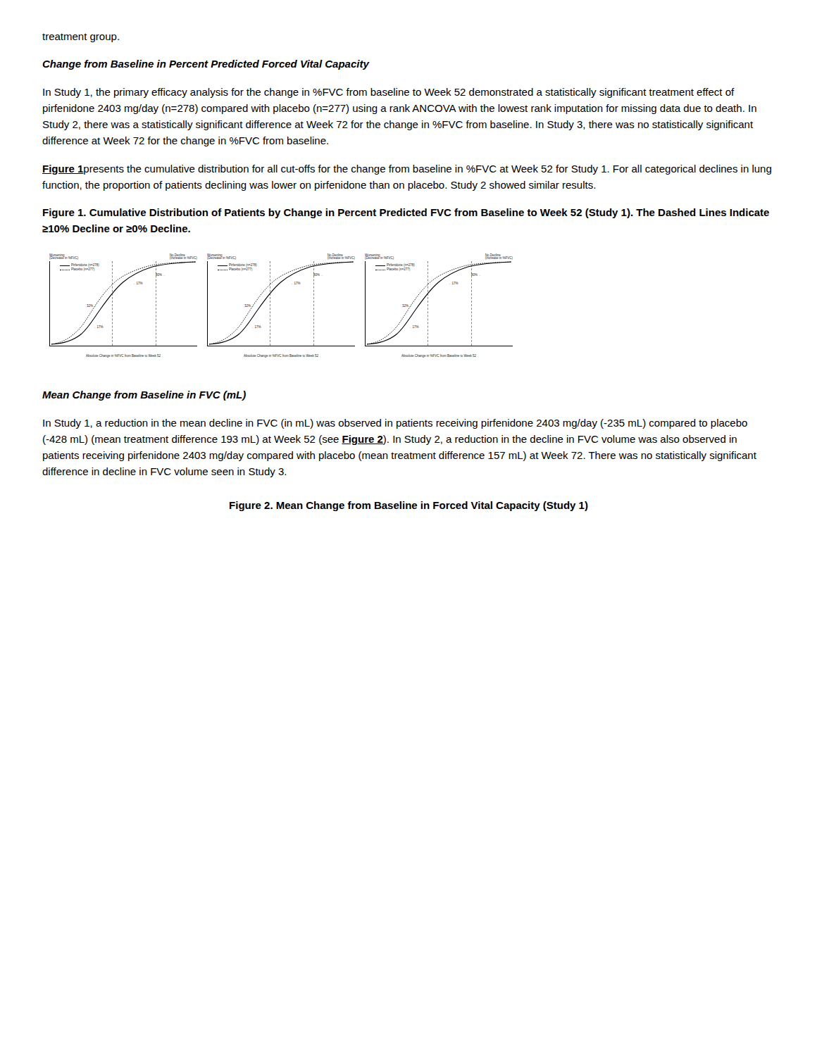treatment group.
Change from Baseline in Percent Predicted Forced Vital Capacity
In Study 1, the primary efficacy analysis for the change in %FVC from baseline to Week 52 demonstrated a statistically significant treatment effect of pirfenidone 2403 mg/day (n=278) compared with placebo (n=277) using a rank ANCOVA with the lowest rank imputation for missing data due to death. In Study 2, there was a statistically significant difference at Week 72 for the change in %FVC from baseline. In Study 3, there was no statistically significant difference at Week 72 for the change in %FVC from baseline.
Figure 1presents the cumulative distribution for all cut-offs for the change from baseline in %FVC at Week 52 for Study 1. For all categorical declines in lung function, the proportion of patients declining was lower on pirfenidone than on placebo. Study 2 showed similar results.
Figure 1. Cumulative Distribution of Patients by Change in Percent Predicted FVC from Baseline to Week 52 (Study 1). The Dashed Lines Indicate ≥10% Decline or ≥0% Decline.
Worsening
(Decrease in %FVC) No Decline
(Increase in %FVC)
% of Patients (%) 100 90 80 70 60 50 40 30 20 10 0
Pirfenidone (n=278)
Placebo (n=277)
←17% 80%→ 32%→ ←17% -30 -25 -20 -15 -10 -5 0 5 10 (%)
Absolute Change in %FVC from Baseline to Week 52
Worsening
(Decrease in %FVC) No Decline
(Increase in %FVC)
% of Patients (%) 100 90 80 70 60 50 40 30 20 10 0
Pirfenidone (n=278)
Placebo (n=277)
←17% 80%→ 32%→ ←17% -30 -25 -20 -15 -10 -5 0 5 10 (%)
Absolute Change in %FVC from Baseline to Week 52
Worsening
(Decrease in %FVC) No Decline
(Increase in %FVC)
% of Patients (%) 100 90 80 70 60 50 40 30 20 10 0
Pirfenidone (n=278)
Placebo (n=277)
←17% 80%→ 32%→ ←17% -30 -25 -20 -15 -10 -5 0 5 10 (%)
Absolute Change in %FVC from Baseline to Week 52
Mean Change from Baseline in FVC (mL)
In Study 1, a reduction in the mean decline in FVC (in mL) was observed in patients receiving pirfenidone 2403 mg/day (-235 mL) compared to placebo (-428 mL) (mean treatment difference 193 mL) at Week 52 (see Figure 2). In Study 2, a reduction in the decline in FVC volume was also observed in patients receiving pirfenidone 2403 mg/day compared with placebo (mean treatment difference 157 mL) at Week 72. There was no statistically significant difference in decline in FVC volume seen in Study 3.
Figure 2. Mean Change from Baseline in Forced Vital Capacity (Study 1)